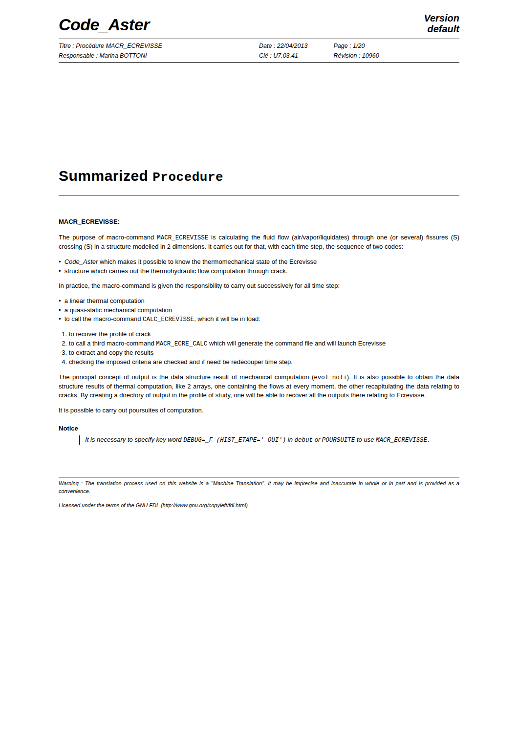Version
default
Code_Aster
| Titre : Procédure MACR_ECREVISSE | Date : 22/04/2013 Page : 1/20 |
| Responsable : Marina BOTTONI | Clé : U7.03.41 Révision : 10960 |
Summarized Procedure
MACR_ECREVISSE:
The purpose of macro-command MACR_ECREVISSE is calculating the fluid flow (air/vapor/liquidates) through one (or several) fissures (S) crossing (S) in a structure modelled in 2 dimensions. It carries out for that, with each time step, the sequence of two codes:
Code_Aster which makes it possible to know the thermomechanical state of the Ecrevisse
structure which carries out the thermohydraulic flow computation through crack.
In practice, the macro-command is given the responsibility to carry out successively for all time step:
a linear thermal computation
a quasi-static mechanical computation
to call the macro-command CALC_ECREVISSE, which it will be in load:
to recover the profile of crack
to call a third macro-command MACR_ECRE_CALC which will generate the command file and will launch Ecrevisse
to extract and copy the results
checking the imposed criteria are checked and if need be redécouper time step.
The principal concept of output is the data structure result of mechanical computation (evol_noli). It is also possible to obtain the data structure results of thermal computation, like 2 arrays, one containing the flows at every moment, the other recapitulating the data relating to cracks. By creating a directory of output in the profile of study, one will be able to recover all the outputs there relating to Ecrevisse.
It is possible to carry out poursuites of computation.
Notice
It is necessary to specify key word DEBUG=_F (HIST_ETAPE=' OUI') in debut or POURSUITE to use MACR_ECREVISSE.
Warning : The translation process used on this website is a "Machine Translation". It may be imprecise and inaccurate in whole or in part and is provided as a convenience.
Licensed under the terms of the GNU FDL (http://www.gnu.org/copyleft/fdl.html)